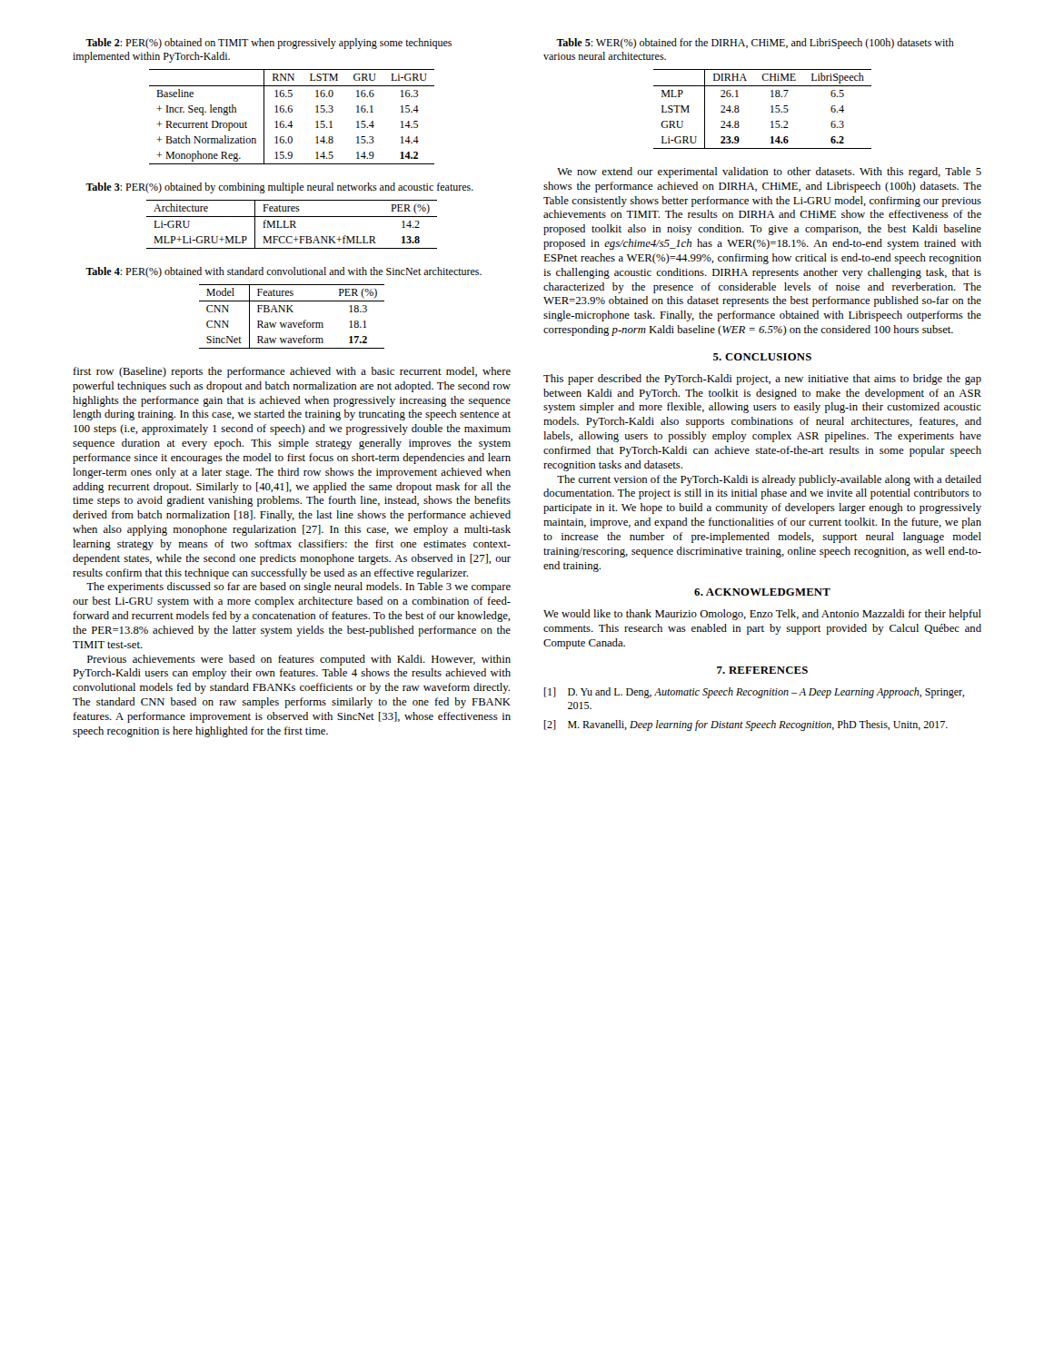Table 2: PER(%) obtained on TIMIT when progressively applying some techniques implemented within PyTorch-Kaldi.
| | RNN | LSTM | GRU | Li-GRU |
| --- | --- | --- | --- | --- |
| Baseline | 16.5 | 16.0 | 16.6 | 16.3 |
| + Incr. Seq. length | 16.6 | 15.3 | 16.1 | 15.4 |
| + Recurrent Dropout | 16.4 | 15.1 | 15.4 | 14.5 |
| + Batch Normalization | 16.0 | 14.8 | 15.3 | 14.4 |
| + Monophone Reg. | 15.9 | 14.5 | 14.9 | 14.2 |
Table 3: PER(%) obtained by combining multiple neural networks and acoustic features.
| Architecture | Features | PER (%) |
| --- | --- | --- |
| Li-GRU | fMLLR | 14.2 |
| MLP+Li-GRU+MLP | MFCC+FBANK+fMLLR | 13.8 |
Table 4: PER(%) obtained with standard convolutional and with the SincNet architectures.
| Model | Features | PER (%) |
| --- | --- | --- |
| CNN | FBANK | 18.3 |
| CNN | Raw waveform | 18.1 |
| SincNet | Raw waveform | 17.2 |
first row (Baseline) reports the performance achieved with a basic recurrent model, where powerful techniques such as dropout and batch normalization are not adopted. The second row highlights the performance gain that is achieved when progressively increasing the sequence length during training. In this case, we started the training by truncating the speech sentence at 100 steps (i.e, approximately 1 second of speech) and we progressively double the maximum sequence duration at every epoch. This simple strategy generally improves the system performance since it encourages the model to first focus on short-term dependencies and learn longer-term ones only at a later stage. The third row shows the improvement achieved when adding recurrent dropout. Similarly to [40,41], we applied the same dropout mask for all the time steps to avoid gradient vanishing problems. The fourth line, instead, shows the benefits derived from batch normalization [18]. Finally, the last line shows the performance achieved when also applying monophone regularization [27]. In this case, we employ a multi-task learning strategy by means of two softmax classifiers: the first one estimates context-dependent states, while the second one predicts monophone targets. As observed in [27], our results confirm that this technique can successfully be used as an effective regularizer.
The experiments discussed so far are based on single neural models. In Table 3 we compare our best Li-GRU system with a more complex architecture based on a combination of feed-forward and recurrent models fed by a concatenation of features. To the best of our knowledge, the PER=13.8% achieved by the latter system yields the best-published performance on the TIMIT test-set.
Previous achievements were based on features computed with Kaldi. However, within PyTorch-Kaldi users can employ their own features. Table 4 shows the results achieved with convolutional models fed by standard FBANKs coefficients or by the raw waveform directly. The standard CNN based on raw samples performs similarly to the one fed by FBANK features. A performance improvement is observed with SincNet [33], whose effectiveness in speech recognition is here highlighted for the first time.
Table 5: WER(%) obtained for the DIRHA, CHiME, and LibriSpeech (100h) datasets with various neural architectures.
| | DIRHA | CHiME | LibriSpeech |
| --- | --- | --- | --- |
| MLP | 26.1 | 18.7 | 6.5 |
| LSTM | 24.8 | 15.5 | 6.4 |
| GRU | 24.8 | 15.2 | 6.3 |
| Li-GRU | 23.9 | 14.6 | 6.2 |
We now extend our experimental validation to other datasets. With this regard, Table 5 shows the performance achieved on DIRHA, CHiME, and Librispeech (100h) datasets. The Table consistently shows better performance with the Li-GRU model, confirming our previous achievements on TIMIT. The results on DIRHA and CHiME show the effectiveness of the proposed toolkit also in noisy condition. To give a comparison, the best Kaldi baseline proposed in egs/chime4/s5_1ch has a WER(%)=18.1%. An end-to-end system trained with ESPnet reaches a WER(%)=44.99%, confirming how critical is end-to-end speech recognition is challenging acoustic conditions. DIRHA represents another very challenging task, that is characterized by the presence of considerable levels of noise and reverberation. The WER=23.9% obtained on this dataset represents the best performance published so-far on the single-microphone task. Finally, the performance obtained with Librispeech outperforms the corresponding p-norm Kaldi baseline (WER = 6.5%) on the considered 100 hours subset.
5. Conclusions
This paper described the PyTorch-Kaldi project, a new initiative that aims to bridge the gap between Kaldi and PyTorch. The toolkit is designed to make the development of an ASR system simpler and more flexible, allowing users to easily plug-in their customized acoustic models. PyTorch-Kaldi also supports combinations of neural architectures, features, and labels, allowing users to possibly employ complex ASR pipelines. The experiments have confirmed that PyTorch-Kaldi can achieve state-of-the-art results in some popular speech recognition tasks and datasets.
The current version of the PyTorch-Kaldi is already publicly-available along with a detailed documentation. The project is still in its initial phase and we invite all potential contributors to participate in it. We hope to build a community of developers larger enough to progressively maintain, improve, and expand the functionalities of our current toolkit. In the future, we plan to increase the number of pre-implemented models, support neural language model training/rescoring, sequence discriminative training, online speech recognition, as well end-to-end training.
6. Acknowledgment
We would like to thank Maurizio Omologo, Enzo Telk, and Antonio Mazzaldi for their helpful comments. This research was enabled in part by support provided by Calcul Québec and Compute Canada.
7. References
[1] D. Yu and L. Deng, Automatic Speech Recognition – A Deep Learning Approach, Springer, 2015.
[2] M. Ravanelli, Deep learning for Distant Speech Recognition, PhD Thesis, Unitn, 2017.